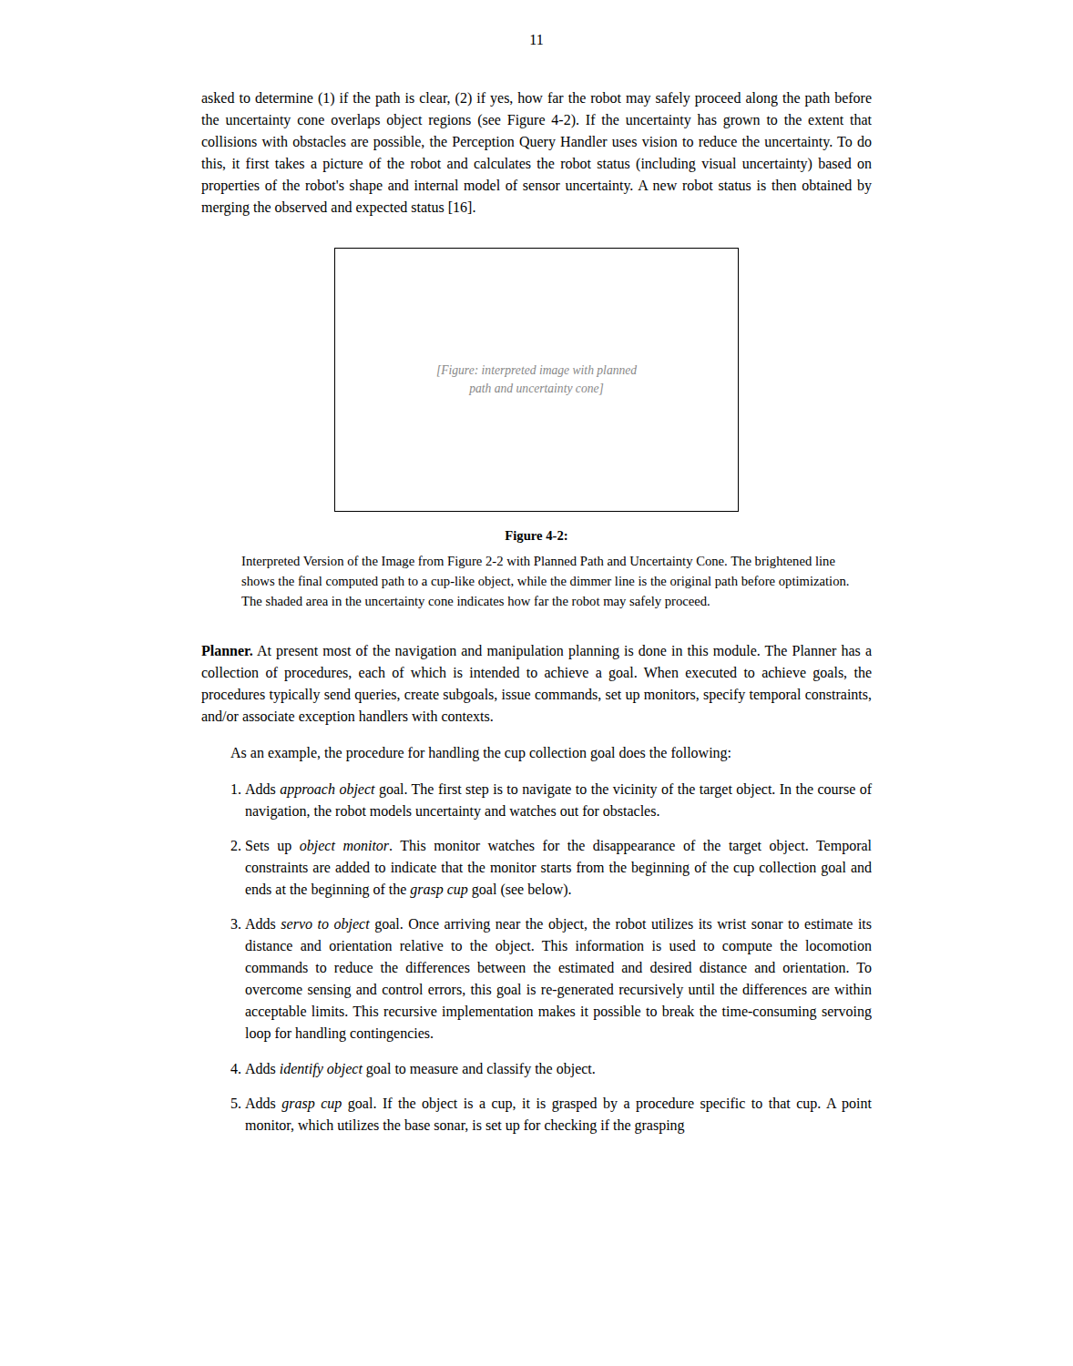11
asked to determine (1) if the path is clear, (2) if yes, how far the robot may safely proceed along the path before the uncertainty cone overlaps object regions (see Figure 4-2). If the uncertainty has grown to the extent that collisions with obstacles are possible, the Perception Query Handler uses vision to reduce the uncertainty. To do this, it first takes a picture of the robot and calculates the robot status (including visual uncertainty) based on properties of the robot's shape and internal model of sensor uncertainty. A new robot status is then obtained by merging the observed and expected status [16].
[Figure: interpreted image with planned path and uncertainty cone]
Figure 4-2: Interpreted Version of the Image from Figure 2-2 with Planned Path and Uncertainty Cone. The brightened line shows the final computed path to a cup-like object, while the dimmer line is the original path before optimization. The shaded area in the uncertainty cone indicates how far the robot may safely proceed.
Planner. At present most of the navigation and manipulation planning is done in this module. The Planner has a collection of procedures, each of which is intended to achieve a goal. When executed to achieve goals, the procedures typically send queries, create subgoals, issue commands, set up monitors, specify temporal constraints, and/or associate exception handlers with contexts.
As an example, the procedure for handling the cup collection goal does the following:
Adds approach object goal. The first step is to navigate to the vicinity of the target object. In the course of navigation, the robot models uncertainty and watches out for obstacles.
Sets up object monitor. This monitor watches for the disappearance of the target object. Temporal constraints are added to indicate that the monitor starts from the beginning of the cup collection goal and ends at the beginning of the grasp cup goal (see below).
Adds servo to object goal. Once arriving near the object, the robot utilizes its wrist sonar to estimate its distance and orientation relative to the object. This information is used to compute the locomotion commands to reduce the differences between the estimated and desired distance and orientation. To overcome sensing and control errors, this goal is re-generated recursively until the differences are within acceptable limits. This recursive implementation makes it possible to break the time-consuming servoing loop for handling contingencies.
Adds identify object goal to measure and classify the object.
Adds grasp cup goal. If the object is a cup, it is grasped by a procedure specific to that cup. A point monitor, which utilizes the base sonar, is set up for checking if the grasping